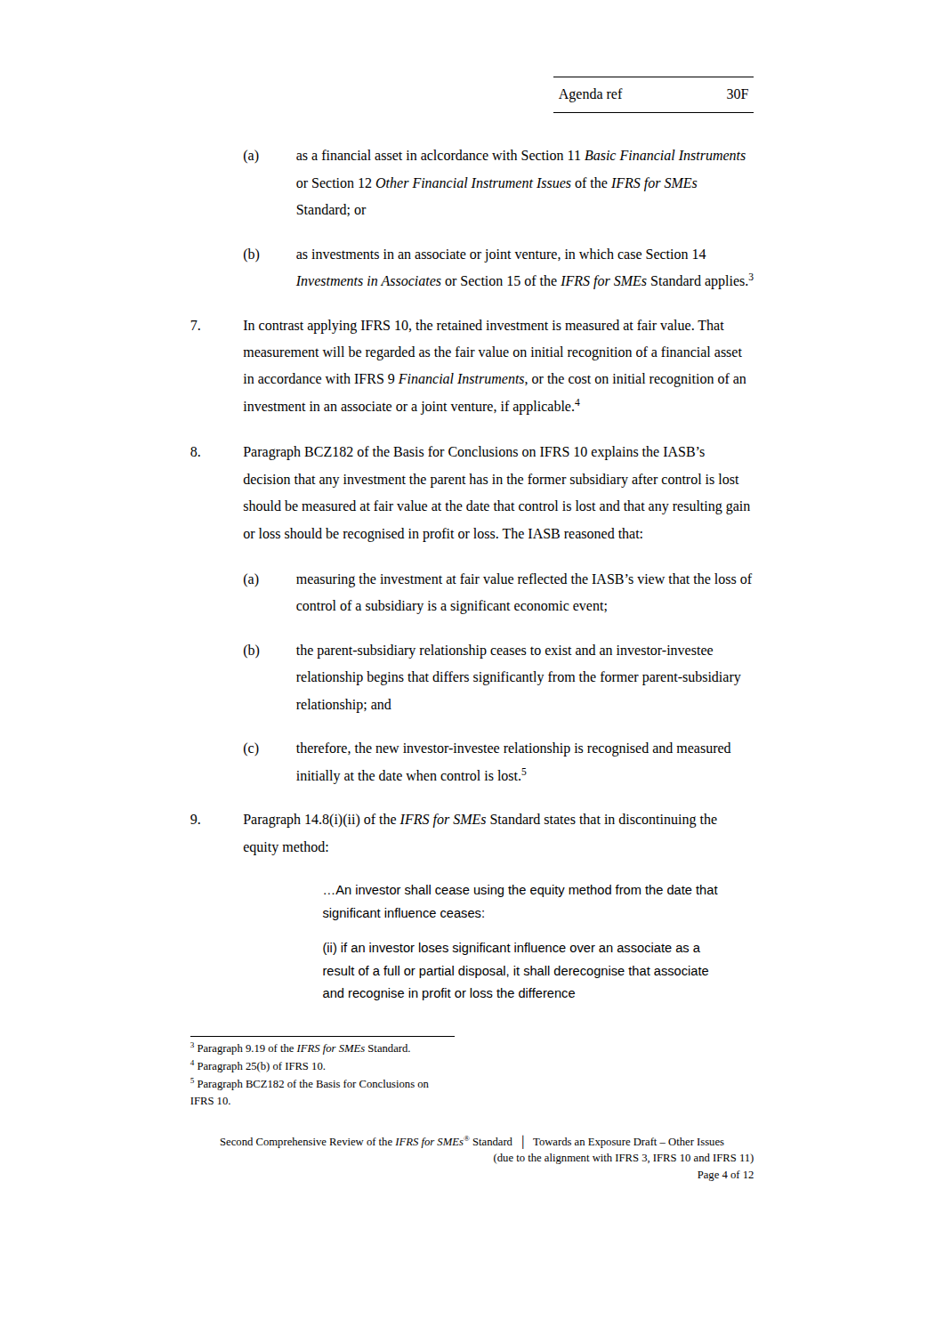| Agenda ref | 30F |
(a)
as a financial asset in aclcordance with Section 11 Basic Financial Instruments or Section 12 Other Financial Instrument Issues of the IFRS for SMEs Standard; or
(b)
as investments in an associate or joint venture, in which case Section 14 Investments in Associates or Section 15 of the IFRS for SMEs Standard applies.3
7.
In contrast applying IFRS 10, the retained investment is measured at fair value. That measurement will be regarded as the fair value on initial recognition of a financial asset in accordance with IFRS 9 Financial Instruments, or the cost on initial recognition of an investment in an associate or a joint venture, if applicable.4
8.
Paragraph BCZ182 of the Basis for Conclusions on IFRS 10 explains the IASB’s decision that any investment the parent has in the former subsidiary after control is lost should be measured at fair value at the date that control is lost and that any resulting gain or loss should be recognised in profit or loss. The IASB reasoned that:
(a)
measuring the investment at fair value reflected the IASB’s view that the loss of control of a subsidiary is a significant economic event;
(b)
the parent-subsidiary relationship ceases to exist and an investor-investee relationship begins that differs significantly from the former parent-subsidiary relationship; and
(c)
therefore, the new investor-investee relationship is recognised and measured initially at the date when control is lost.5
9.
Paragraph 14.8(i)(ii) of the IFRS for SMEs Standard states that in discontinuing the equity method:
…An investor shall cease using the equity method from the date that significant influence ceases:
(ii) if an investor loses significant influence over an associate as a result of a full or partial disposal, it shall derecognise that associate and recognise in profit or loss the difference
3 Paragraph 9.19 of the IFRS for SMEs Standard.
4 Paragraph 25(b) of IFRS 10.
5 Paragraph BCZ182 of the Basis for Conclusions on IFRS 10.
Second Comprehensive Review of the IFRS for SMEs® Standard │ Towards an Exposure Draft – Other Issues
(due to the alignment with IFRS 3, IFRS 10 and IFRS 11)
Page 4 of 12